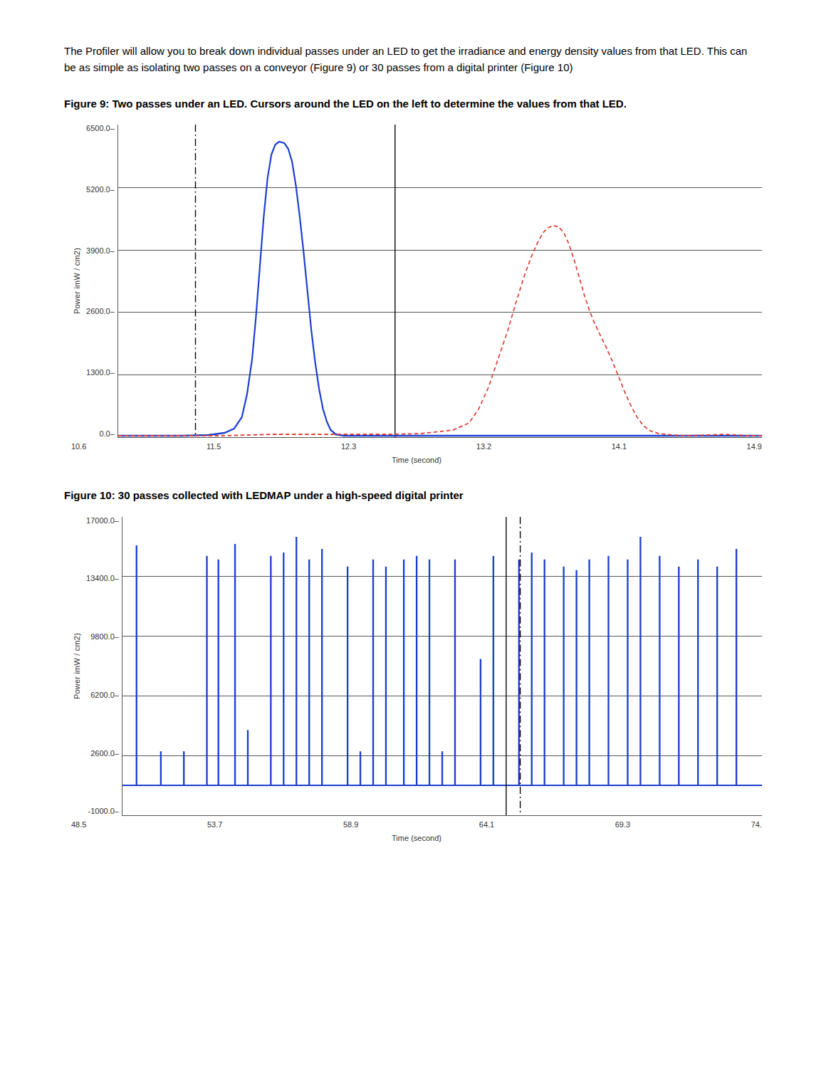The Profiler will allow you to break down individual passes under an LED to get the irradiance and energy density values from that LED. This can be as simple as isolating two passes on a conveyor (Figure 9) or 30 passes from a digital printer (Figure 10)
Figure 9: Two passes under an LED. Cursors around the LED on the left to determine the values from that LED.
Power imW / cm2)
6500.0– 5200.0– 3900.0– 2600.0– 1300.0– 0.0–
10.6 11.5 12.3 13.2 14.1 14.9
Time (second)
Figure 10: 30 passes collected with LEDMAP under a high-speed digital printer
Power imW / cm2)
17000.0– 13400.0– 9800.0– 6200.0– 2600.0– -1000.0–
48.5 53.7 58.9 64.1 69.3 74.
Time (second)